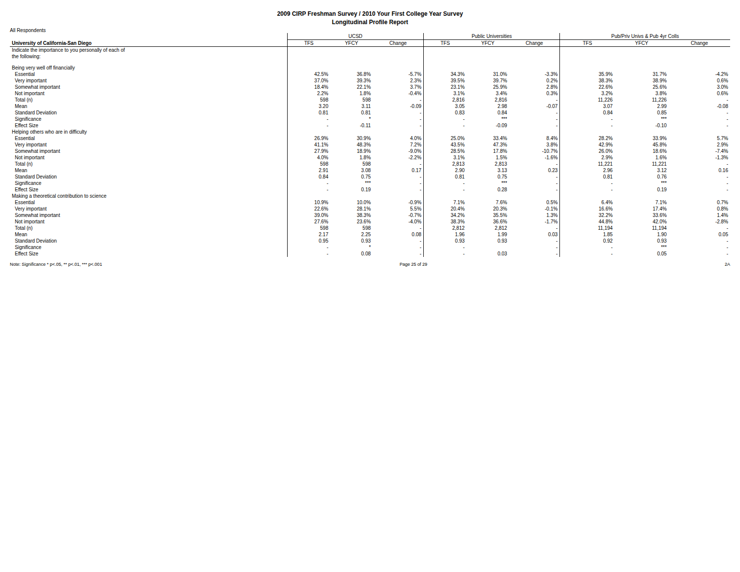2009 CIRP Freshman Survey / 2010 Your First College Year Survey
Longitudinal Profile Report
All Respondents
| | UCSD | Public Universities | Pub/Priv Univs & Pub 4yr Colls |
| --- | --- | --- | --- |
| University of California-San Diego | TFS | YFCY | Change | TFS | YFCY | Change | TFS | YFCY | Change |
| Indicate the importance to you personally of each of | | | | | | | | | |
| the following: | | | | | | | | | |
| Being very well off financially | | | | | | | | | |
| Essential | 42.5% | 36.8% | -5.7% | 34.3% | 31.0% | -3.3% | 35.9% | 31.7% | -4.2% |
| Very important | 37.0% | 39.3% | 2.3% | 39.5% | 39.7% | 0.2% | 38.3% | 38.9% | 0.6% |
| Somewhat important | 18.4% | 22.1% | 3.7% | 23.1% | 25.9% | 2.8% | 22.6% | 25.6% | 3.0% |
| Not important | 2.2% | 1.8% | -0.4% | 3.1% | 3.4% | 0.3% | 3.2% | 3.8% | 0.6% |
| Total (n) | 598 | 598 | - | 2,816 | 2,816 | - | 11,226 | 11,226 | - |
| Mean | 3.20 | 3.11 | -0.09 | 3.05 | 2.98 | -0.07 | 3.07 | 2.99 | -0.08 |
| Standard Deviation | 0.81 | 0.81 | - | 0.83 | 0.84 | - | 0.84 | 0.85 | - |
| Significance | - | * | - | - | *** | - | - | *** | - |
| Effect Size | - | -0.11 | - | - | -0.09 | - | - | -0.10 | - |
| Helping others who are in difficulty | | | | | | | | | |
| Essential | 26.9% | 30.9% | 4.0% | 25.0% | 33.4% | 8.4% | 28.2% | 33.9% | 5.7% |
| Very important | 41.1% | 48.3% | 7.2% | 43.5% | 47.3% | 3.8% | 42.9% | 45.8% | 2.9% |
| Somewhat important | 27.9% | 18.9% | -9.0% | 28.5% | 17.8% | -10.7% | 26.0% | 18.6% | -7.4% |
| Not important | 4.0% | 1.8% | -2.2% | 3.1% | 1.5% | -1.6% | 2.9% | 1.6% | -1.3% |
| Total (n) | 598 | 598 | - | 2,813 | 2,813 | - | 11,221 | 11,221 | - |
| Mean | 2.91 | 3.08 | 0.17 | 2.90 | 3.13 | 0.23 | 2.96 | 3.12 | 0.16 |
| Standard Deviation | 0.84 | 0.75 | - | 0.81 | 0.75 | - | 0.81 | 0.76 | - |
| Significance | - | *** | - | - | *** | - | - | *** | - |
| Effect Size | - | 0.19 | - | - | 0.28 | - | - | 0.19 | - |
| Making a theoretical contribution to science | | | | | | | | | |
| Essential | 10.9% | 10.0% | -0.9% | 7.1% | 7.6% | 0.5% | 6.4% | 7.1% | 0.7% |
| Very important | 22.6% | 28.1% | 5.5% | 20.4% | 20.3% | -0.1% | 16.6% | 17.4% | 0.8% |
| Somewhat important | 39.0% | 38.3% | -0.7% | 34.2% | 35.5% | 1.3% | 32.2% | 33.6% | 1.4% |
| Not important | 27.6% | 23.6% | -4.0% | 38.3% | 36.6% | -1.7% | 44.8% | 42.0% | -2.8% |
| Total (n) | 598 | 598 | - | 2,812 | 2,812 | - | 11,194 | 11,194 | - |
| Mean | 2.17 | 2.25 | 0.08 | 1.96 | 1.99 | 0.03 | 1.85 | 1.90 | 0.05 |
| Standard Deviation | 0.95 | 0.93 | - | 0.93 | 0.93 | - | 0.92 | 0.93 | - |
| Significance | - | * | - | - | | - | - | *** | - |
| Effect Size | - | 0.08 | - | - | 0.03 | - | - | 0.05 | - |
Note: Significance * p<.05, ** p<.01, *** p<.001
Page 25 of 29
2A